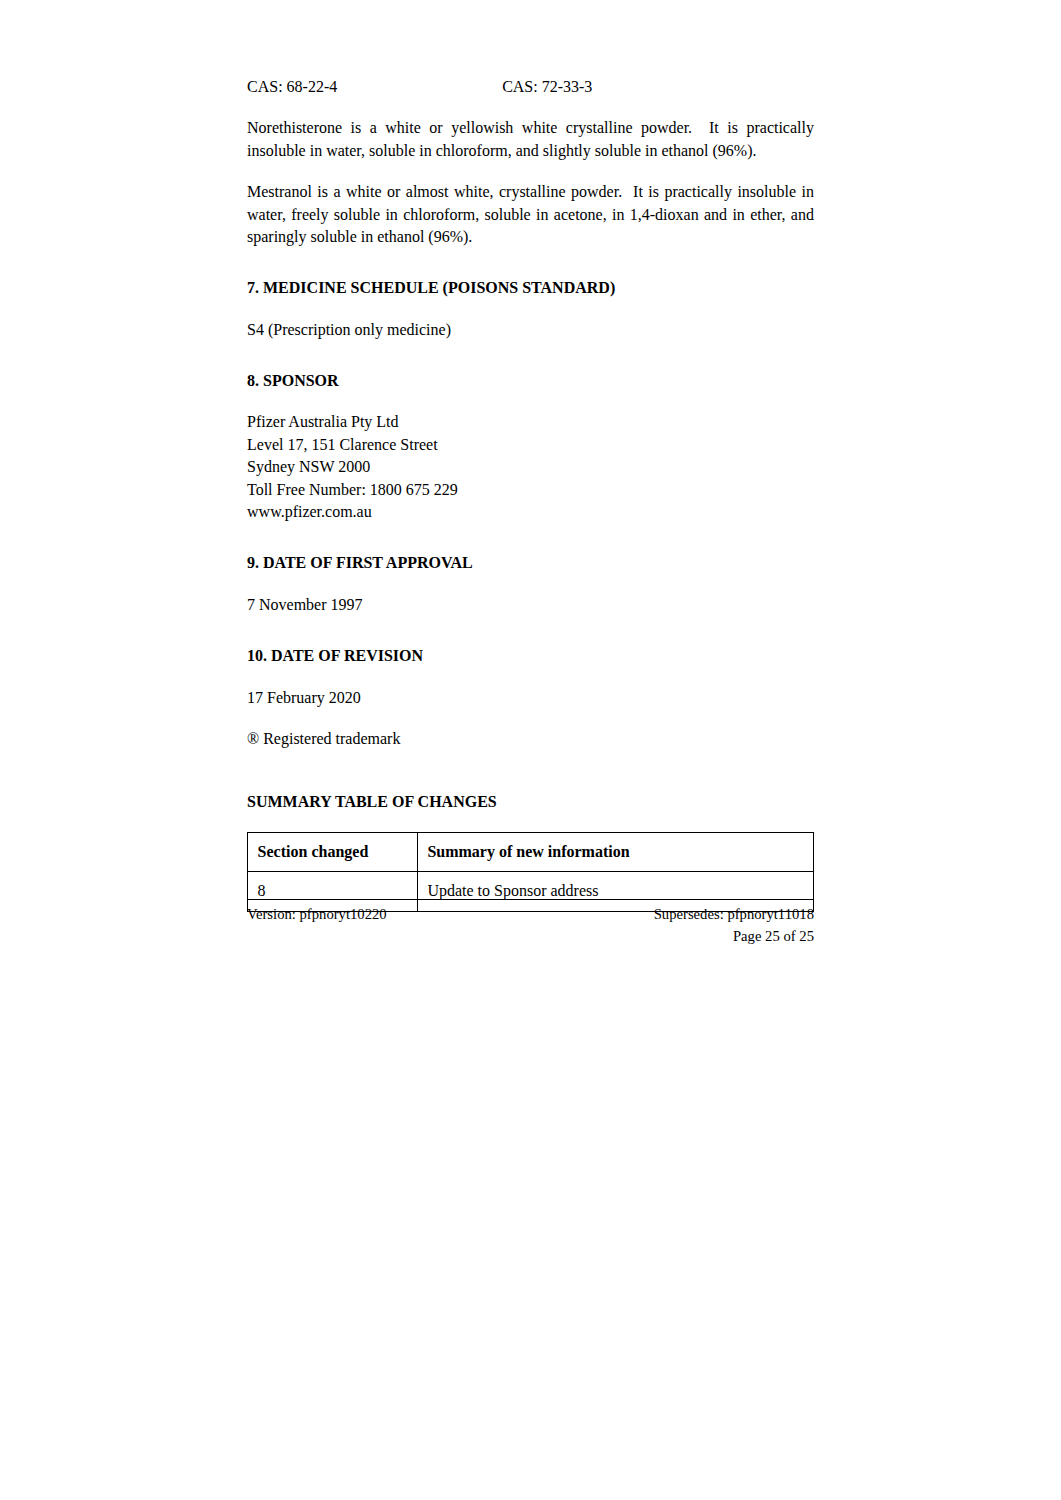CAS: 68-22-4
CAS: 72-33-3
Norethisterone is a white or yellowish white crystalline powder. It is practically insoluble in water, soluble in chloroform, and slightly soluble in ethanol (96%).
Mestranol is a white or almost white, crystalline powder. It is practically insoluble in water, freely soluble in chloroform, soluble in acetone, in 1,4-dioxan and in ether, and sparingly soluble in ethanol (96%).
7. Medicine Schedule (Poisons Standard)
S4 (Prescription only medicine)
8. Sponsor
Pfizer Australia Pty Ltd
Level 17, 151 Clarence Street
Sydney NSW 2000
Toll Free Number: 1800 675 229
www.pfizer.com.au
9. Date of First Approval
7 November 1997
10. Date of Revision
17 February 2020
® Registered trademark
SUMMARY TABLE OF CHANGES
| Section changed | Summary of new information |
| --- | --- |
| 8 | Update to Sponsor address |
Version: pfpnoryt10220
Supersedes: pfpnoryt11018
Page 25 of 25